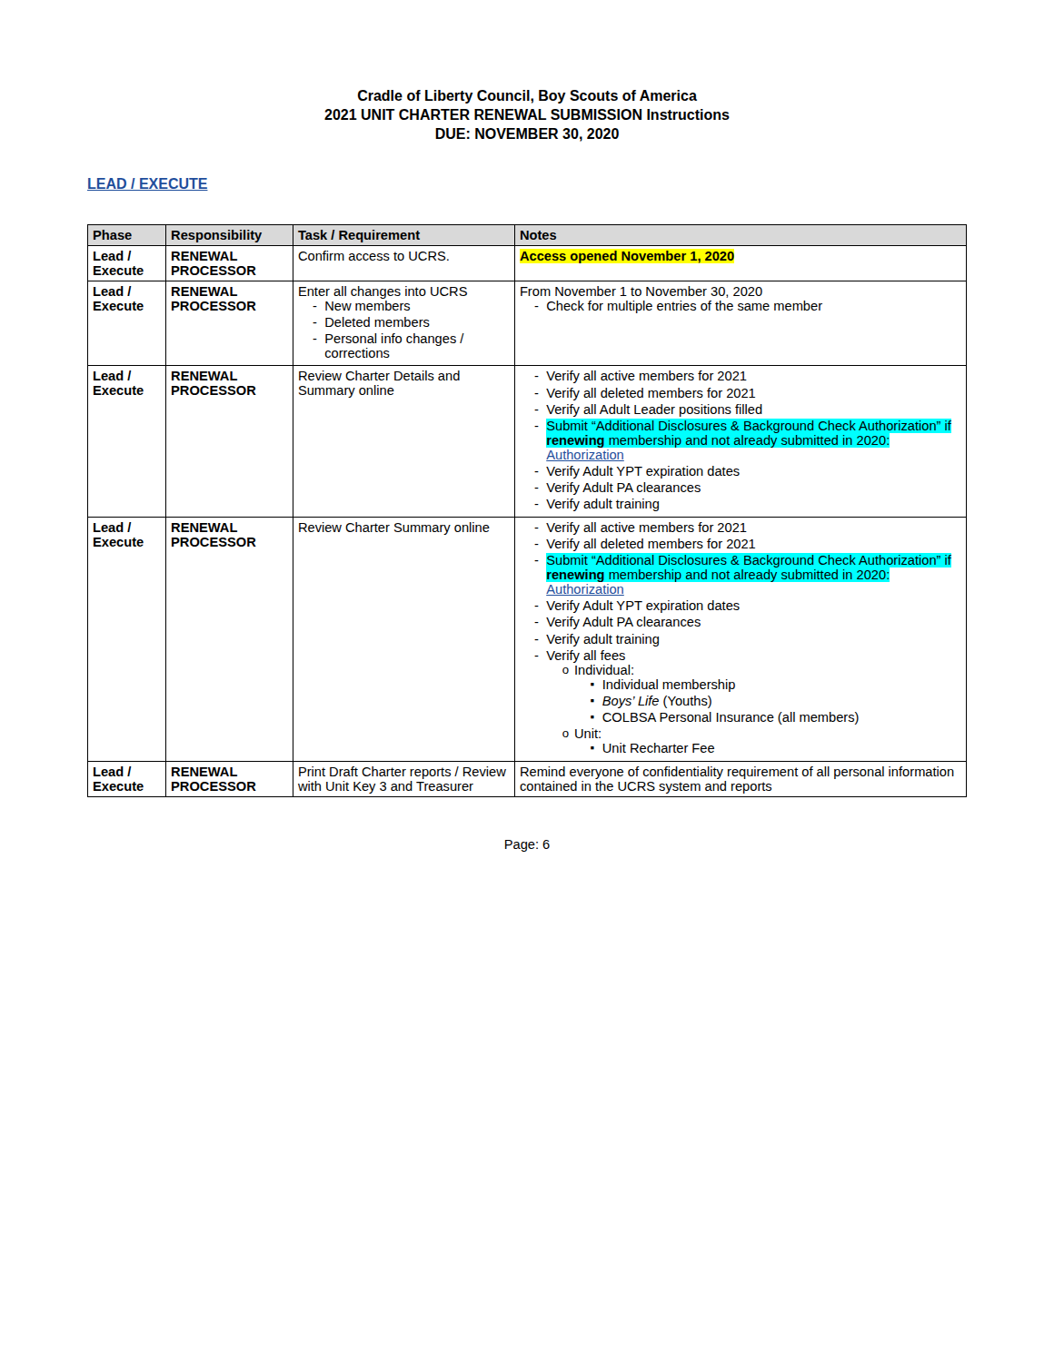Cradle of Liberty Council, Boy Scouts of America 2021 UNIT CHARTER RENEWAL SUBMISSION Instructions DUE: NOVEMBER 30, 2020
LEAD / EXECUTE
| Phase | Responsibility | Task / Requirement | Notes |
| --- | --- | --- | --- |
| Lead / Execute | RENEWAL PROCESSOR | Confirm access to UCRS. | Access opened November 1, 2020 |
| Lead / Execute | RENEWAL PROCESSOR | Enter all changes into UCRS New members Deleted members Personal info changes / corrections | From November 1 to November 30, 2020 Check for multiple entries of the same member |
| Lead / Execute | RENEWAL PROCESSOR | Review Charter Details and Summary online | Verify all active members for 2021 Verify all deleted members for 2021 Verify all Adult Leader positions filled Submit “Additional Disclosures & Background Check Authorization” if renewing membership and not already submitted in 2020: Authorization Verify Adult YPT expiration dates Verify Adult PA clearances Verify adult training |
| Lead / Execute | RENEWAL PROCESSOR | Review Charter Summary online | Verify all active members for 2021 Verify all deleted members for 2021 Submit “Additional Disclosures & Background Check Authorization” if renewing membership and not already submitted in 2020: Authorization Verify Adult YPT expiration dates Verify Adult PA clearances Verify adult training Verify all fees Individual: Individual membership Boys’ Life (Youths) COLBSA Personal Insurance (all members) Unit: Unit Recharter Fee |
| Lead / Execute | RENEWAL PROCESSOR | Print Draft Charter reports / Review with Unit Key 3 and Treasurer | Remind everyone of confidentiality requirement of all personal information contained in the UCRS system and reports |
Page: 6